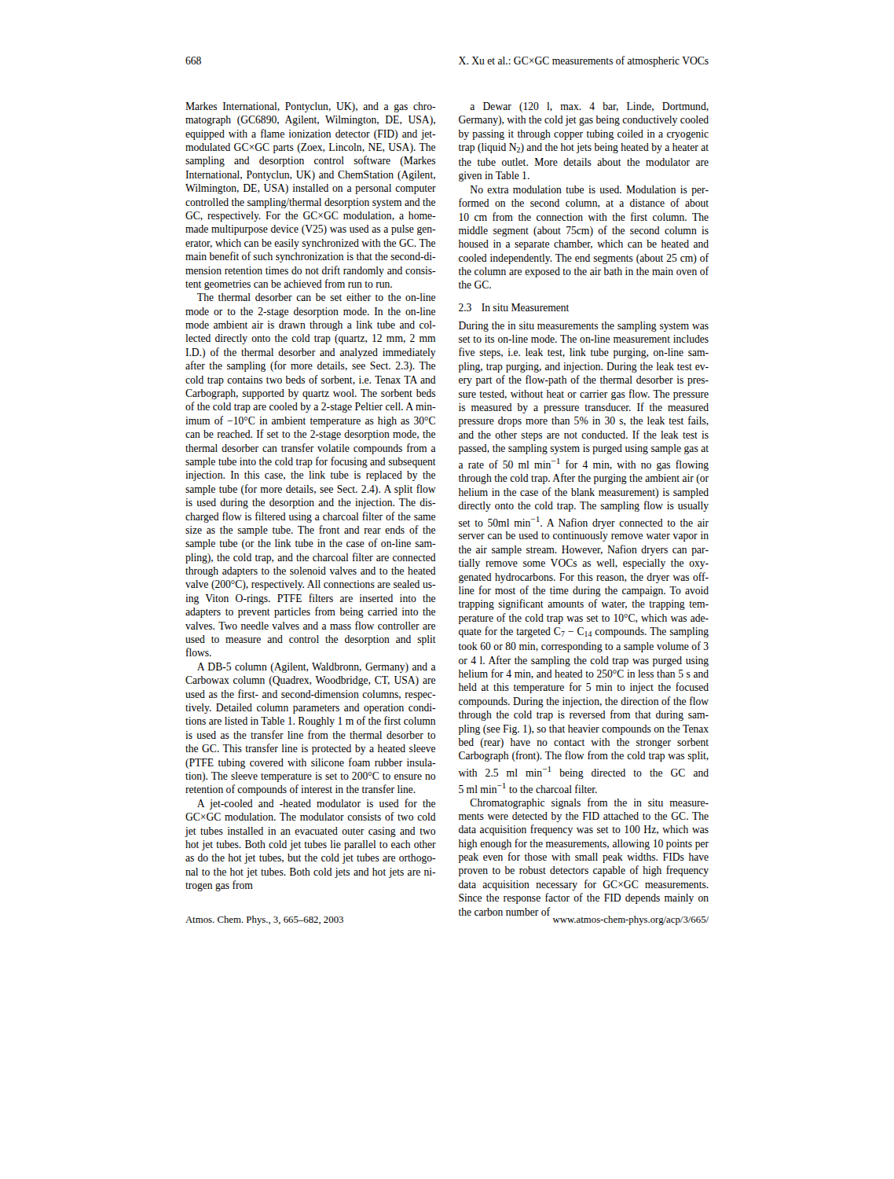668 X. Xu et al.: GC×GC measurements of atmospheric VOCs
Markes International, Pontyclun, UK), and a gas chromatograph (GC6890, Agilent, Wilmington, DE, USA), equipped with a flame ionization detector (FID) and jet-modulated GC×GC parts (Zoex, Lincoln, NE, USA). The sampling and desorption control software (Markes International, Pontyclun, UK) and ChemStation (Agilent, Wilmington, DE, USA) installed on a personal computer controlled the sampling/thermal desorption system and the GC, respectively. For the GC×GC modulation, a homemade multipurpose device (V25) was used as a pulse generator, which can be easily synchronized with the GC. The main benefit of such synchronization is that the second-dimension retention times do not drift randomly and consistent geometries can be achieved from run to run.
The thermal desorber can be set either to the on-line mode or to the 2-stage desorption mode. In the on-line mode ambient air is drawn through a link tube and collected directly onto the cold trap (quartz, 12 mm, 2 mm I.D.) of the thermal desorber and analyzed immediately after the sampling (for more details, see Sect. 2.3). The cold trap contains two beds of sorbent, i.e. Tenax TA and Carbograph, supported by quartz wool. The sorbent beds of the cold trap are cooled by a 2-stage Peltier cell. A minimum of −10°C in ambient temperature as high as 30°C can be reached. If set to the 2-stage desorption mode, the thermal desorber can transfer volatile compounds from a sample tube into the cold trap for focusing and subsequent injection. In this case, the link tube is replaced by the sample tube (for more details, see Sect. 2.4). A split flow is used during the desorption and the injection. The discharged flow is filtered using a charcoal filter of the same size as the sample tube. The front and rear ends of the sample tube (or the link tube in the case of on-line sampling), the cold trap, and the charcoal filter are connected through adapters to the solenoid valves and to the heated valve (200°C), respectively. All connections are sealed using Viton O-rings. PTFE filters are inserted into the adapters to prevent particles from being carried into the valves. Two needle valves and a mass flow controller are used to measure and control the desorption and split flows.
A DB-5 column (Agilent, Waldbronn, Germany) and a Carbowax column (Quadrex, Woodbridge, CT, USA) are used as the first- and second-dimension columns, respectively. Detailed column parameters and operation conditions are listed in Table 1. Roughly 1 m of the first column is used as the transfer line from the thermal desorber to the GC. This transfer line is protected by a heated sleeve (PTFE tubing covered with silicone foam rubber insulation). The sleeve temperature is set to 200°C to ensure no retention of compounds of interest in the transfer line.
A jet-cooled and -heated modulator is used for the GC×GC modulation. The modulator consists of two cold jet tubes installed in an evacuated outer casing and two hot jet tubes. Both cold jet tubes lie parallel to each other as do the hot jet tubes, but the cold jet tubes are orthogonal to the hot jet tubes. Both cold jets and hot jets are nitrogen gas from
a Dewar (120 l, max. 4 bar, Linde, Dortmund, Germany), with the cold jet gas being conductively cooled by passing it through copper tubing coiled in a cryogenic trap (liquid N2) and the hot jets being heated by a heater at the tube outlet. More details about the modulator are given in Table 1.
No extra modulation tube is used. Modulation is performed on the second column, at a distance of about 10 cm from the connection with the first column. The middle segment (about 75cm) of the second column is housed in a separate chamber, which can be heated and cooled independently. The end segments (about 25 cm) of the column are exposed to the air bath in the main oven of the GC.
2.3 In situ Measurement
During the in situ measurements the sampling system was set to its on-line mode. The on-line measurement includes five steps, i.e. leak test, link tube purging, on-line sampling, trap purging, and injection. During the leak test every part of the flow-path of the thermal desorber is pressure tested, without heat or carrier gas flow. The pressure is measured by a pressure transducer. If the measured pressure drops more than 5% in 30 s, the leak test fails, and the other steps are not conducted. If the leak test is passed, the sampling system is purged using sample gas at a rate of 50 ml min−1 for 4 min, with no gas flowing through the cold trap. After the purging the ambient air (or helium in the case of the blank measurement) is sampled directly onto the cold trap. The sampling flow is usually set to 50ml min−1. A Nafion dryer connected to the air server can be used to continuously remove water vapor in the air sample stream. However, Nafion dryers can partially remove some VOCs as well, especially the oxygenated hydrocarbons. For this reason, the dryer was off-line for most of the time during the campaign. To avoid trapping significant amounts of water, the trapping temperature of the cold trap was set to 10°C, which was adequate for the targeted C7 − C14 compounds. The sampling took 60 or 80 min, corresponding to a sample volume of 3 or 4 l. After the sampling the cold trap was purged using helium for 4 min, and heated to 250°C in less than 5 s and held at this temperature for 5 min to inject the focused compounds. During the injection, the direction of the flow through the cold trap is reversed from that during sampling (see Fig. 1), so that heavier compounds on the Tenax bed (rear) have no contact with the stronger sorbent Carbograph (front). The flow from the cold trap was split, with 2.5 ml min−1 being directed to the GC and 5 ml min−1 to the charcoal filter.
Chromatographic signals from the in situ measurements were detected by the FID attached to the GC. The data acquisition frequency was set to 100 Hz, which was high enough for the measurements, allowing 10 points per peak even for those with small peak widths. FIDs have proven to be robust detectors capable of high frequency data acquisition necessary for GC×GC measurements. Since the response factor of the FID depends mainly on the carbon number of
Atmos. Chem. Phys., 3, 665–682, 2003 www.atmos-chem-phys.org/acp/3/665/